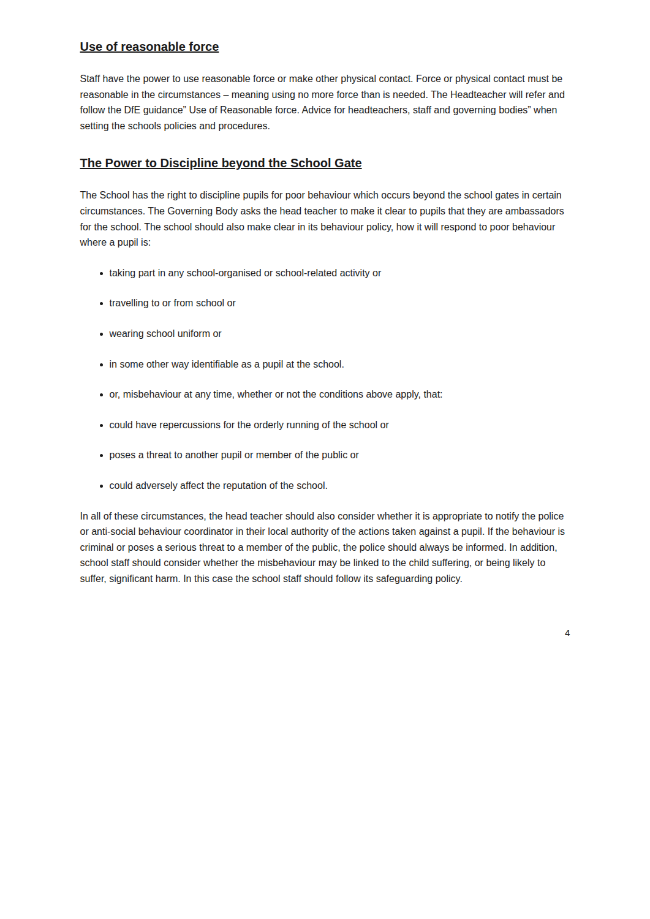Use of reasonable force
Staff have the power to use reasonable force or make other physical contact. Force or physical contact must be reasonable in the circumstances – meaning using no more force than is needed. The Headteacher will refer and follow the DfE guidance” Use of Reasonable force. Advice for headteachers, staff and governing bodies” when setting the schools policies and procedures.
The Power to Discipline beyond the School Gate
The School has the right to discipline pupils for poor behaviour which occurs beyond the school gates in certain circumstances. The Governing Body asks the head teacher to make it clear to pupils that they are ambassadors for the school. The school should also make clear in its behaviour policy, how it will respond to poor behaviour where a pupil is:
taking part in any school-organised or school-related activity or
travelling to or from school or
wearing school uniform or
in some other way identifiable as a pupil at the school.
or, misbehaviour at any time, whether or not the conditions above apply, that:
could have repercussions for the orderly running of the school or
poses a threat to another pupil or member of the public or
could adversely affect the reputation of the school.
In all of these circumstances, the head teacher should also consider whether it is appropriate to notify the police or anti-social behaviour coordinator in their local authority of the actions taken against a pupil. If the behaviour is criminal or poses a serious threat to a member of the public, the police should always be informed. In addition, school staff should consider whether the misbehaviour may be linked to the child suffering, or being likely to suffer, significant harm. In this case the school staff should follow its safeguarding policy.
4